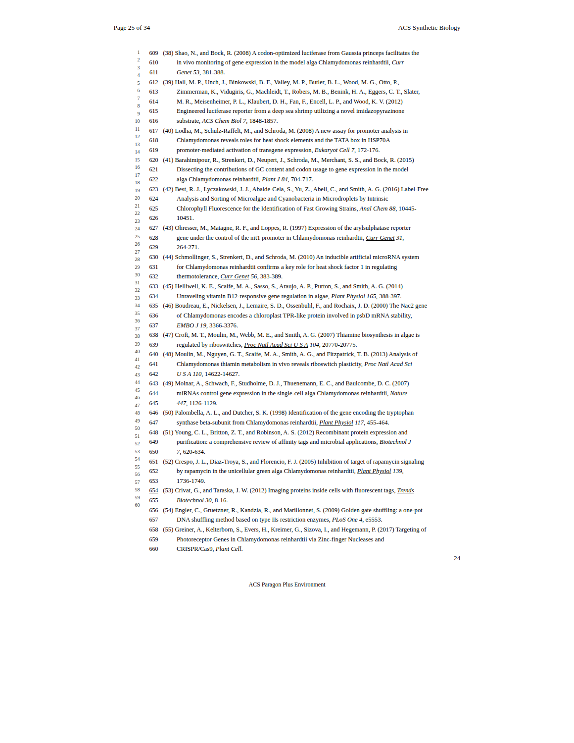Page 25 of 34
ACS Synthetic Biology
1
2
3
4
5
6
7
8
9
10
11
12
13
14
15
16
17
18
19
20
21
22
23
24
25
26
27
28
29
30
31
32
33
34
35
36
37
38
39
40
41
42
43
44
45
46
47
48
49
50
51
52
53
54
55
56
57
58
59
60
609
(38) Shao, N., and Bock, R. (2008) A codon-optimized luciferase from Gaussia princeps facilitates the
610
in vivo monitoring of gene expression in the model alga Chlamydomonas reinhardtii, Curr
611
Genet 53, 381-388.
612
(39) Hall, M. P., Unch, J., Binkowski, B. F., Valley, M. P., Butler, B. L., Wood, M. G., Otto, P.,
613
Zimmerman, K., Vidugiris, G., Machleidt, T., Robers, M. B., Benink, H. A., Eggers, C. T., Slater,
614
M. R., Meisenheimer, P. L., Klaubert, D. H., Fan, F., Encell, L. P., and Wood, K. V. (2012)
615
Engineered luciferase reporter from a deep sea shrimp utilizing a novel imidazopyrazinone
616
substrate, ACS Chem Biol 7, 1848-1857.
617
(40) Lodha, M., Schulz-Raffelt, M., and Schroda, M. (2008) A new assay for promoter analysis in
618
Chlamydomonas reveals roles for heat shock elements and the TATA box in HSP70A
619
promoter-mediated activation of transgene expression, Eukaryot Cell 7, 172-176.
620
(41) Barahimipour, R., Strenkert, D., Neupert, J., Schroda, M., Merchant, S. S., and Bock, R. (2015)
621
Dissecting the contributions of GC content and codon usage to gene expression in the model
622
alga Chlamydomonas reinhardtii, Plant J 84, 704-717.
623
(42) Best, R. J., Lyczakowski, J. J., Abalde-Cela, S., Yu, Z., Abell, C., and Smith, A. G. (2016) Label-Free
624
Analysis and Sorting of Microalgae and Cyanobacteria in Microdroplets by Intrinsic
625
Chlorophyll Fluorescence for the Identification of Fast Growing Strains, Anal Chem 88, 10445-
626
10451.
627
(43) Ohresser, M., Matagne, R. F., and Loppes, R. (1997) Expression of the arylsulphatase reporter
628
gene under the control of the nit1 promoter in Chlamydomonas reinhardtii, Curr Genet 31,
629
264-271.
630
(44) Schmollinger, S., Strenkert, D., and Schroda, M. (2010) An inducible artificial microRNA system
631
for Chlamydomonas reinhardtii confirms a key role for heat shock factor 1 in regulating
632
thermotolerance, Curr Genet 56, 383-389.
633
(45) Helliwell, K. E., Scaife, M. A., Sasso, S., Araujo, A. P., Purton, S., and Smith, A. G. (2014)
634
Unraveling vitamin B12-responsive gene regulation in algae, Plant Physiol 165, 388-397.
635
(46) Boudreau, E., Nickelsen, J., Lemaire, S. D., Ossenbuhl, F., and Rochaix, J. D. (2000) The Nac2 gene
636
of Chlamydomonas encodes a chloroplast TPR-like protein involved in psbD mRNA stability,
637
EMBO J 19, 3366-3376.
638
(47) Croft, M. T., Moulin, M., Webb, M. E., and Smith, A. G. (2007) Thiamine biosynthesis in algae is
639
regulated by riboswitches, Proc Natl Acad Sci U S A 104, 20770-20775.
640
(48) Moulin, M., Nguyen, G. T., Scaife, M. A., Smith, A. G., and Fitzpatrick, T. B. (2013) Analysis of
641
Chlamydomonas thiamin metabolism in vivo reveals riboswitch plasticity, Proc Natl Acad Sci
642
U S A 110, 14622-14627.
643
(49) Molnar, A., Schwach, F., Studholme, D. J., Thuenemann, E. C., and Baulcombe, D. C. (2007)
644
miRNAs control gene expression in the single-cell alga Chlamydomonas reinhardtii, Nature
645
447, 1126-1129.
646
(50) Palombella, A. L., and Dutcher, S. K. (1998) Identification of the gene encoding the tryptophan
647
synthase beta-subunit from Chlamydomonas reinhardtii, Plant Physiol 117, 455-464.
648
(51) Young, C. L., Britton, Z. T., and Robinson, A. S. (2012) Recombinant protein expression and
649
purification: a comprehensive review of affinity tags and microbial applications, Biotechnol J
650
7, 620-634.
651
(52) Crespo, J. L., Diaz-Troya, S., and Florencio, F. J. (2005) Inhibition of target of rapamycin signaling
652
by rapamycin in the unicellular green alga Chlamydomonas reinhardtii, Plant Physiol 139,
653
1736-1749.
654
(53) Crivat, G., and Taraska, J. W. (2012) Imaging proteins inside cells with fluorescent tags, Trends
655
Biotechnol 30, 8-16.
656
(54) Engler, C., Gruetzner, R., Kandzia, R., and Marillonnet, S. (2009) Golden gate shuffling: a one-pot
657
DNA shuffling method based on type IIs restriction enzymes, PLoS One 4, e5553.
658
(55) Greiner, A., Kelterborn, S., Evers, H., Kreimer, G., Sizova, I., and Hegemann, P. (2017) Targeting of
659
Photoreceptor Genes in Chlamydomonas reinhardtii via Zinc-finger Nucleases and
660
CRISPR/Cas9, Plant Cell.
24
ACS Paragon Plus Environment